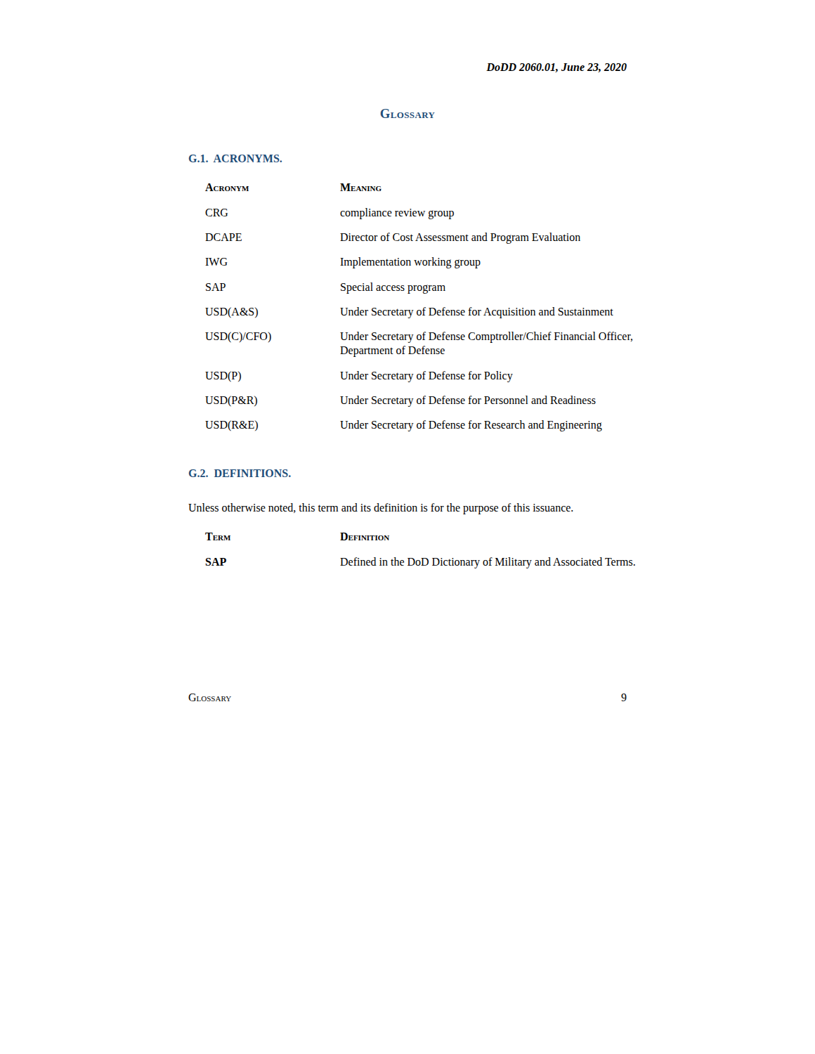DoDD 2060.01, June 23, 2020
Glossary
G.1. ACRONYMS.
| Acronym | Meaning |
| CRG | compliance review group |
| DCAPE | Director of Cost Assessment and Program Evaluation |
| IWG | Implementation working group |
| SAP | Special access program |
| USD(A&S) | Under Secretary of Defense for Acquisition and Sustainment |
| USD(C)/CFO) | Under Secretary of Defense Comptroller/Chief Financial Officer, Department of Defense |
| USD(P) | Under Secretary of Defense for Policy |
| USD(P&R) | Under Secretary of Defense for Personnel and Readiness |
| USD(R&E) | Under Secretary of Defense for Research and Engineering |
G.2. DEFINITIONS.
Unless otherwise noted, this term and its definition is for the purpose of this issuance.
| Term | Definition |
| SAP | Defined in the DoD Dictionary of Military and Associated Terms. |
Glossary 9